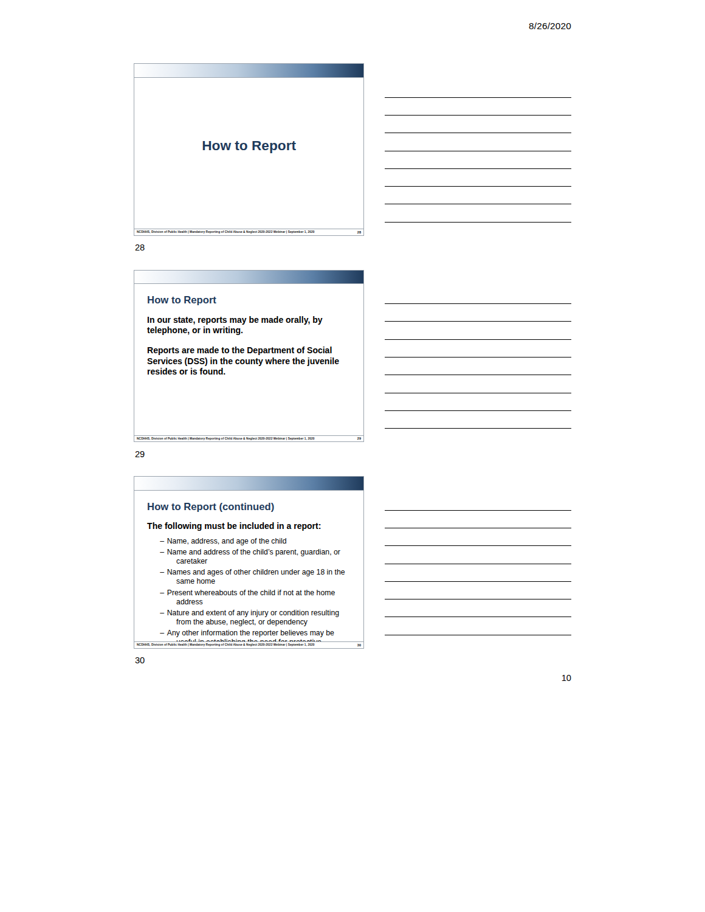8/26/2020
How to Report
NCDHHS, Division of Public Health | Mandatory Reporting of Child Abuse & Neglect 2020-2022 Webinar | September 1, 2020 28
28
How to Report
In our state, reports may be made orally, by telephone, or in writing.
Reports are made to the Department of Social Services (DSS) in the county where the juvenile resides or is found.
NCDHHS, Division of Public Health | Mandatory Reporting of Child Abuse & Neglect 2020-2022 Webinar | September 1, 2020 29
29
How to Report (continued)
The following must be included in a report:
Name, address, and age of the child
Name and address of the child’s parent, guardian, orcaretaker
Names and ages of other children under age 18 in thesame home
Present whereabouts of the child if not at the homeaddress
Nature and extent of any injury or condition resultingfrom the abuse, neglect, or dependency
Any other information the reporter believes may beuseful in establishing the need for protective services or court intervention
NCDHHS, Division of Public Health | Mandatory Reporting of Child Abuse & Neglect 2020-2022 Webinar | September 1, 2020 30
30
10